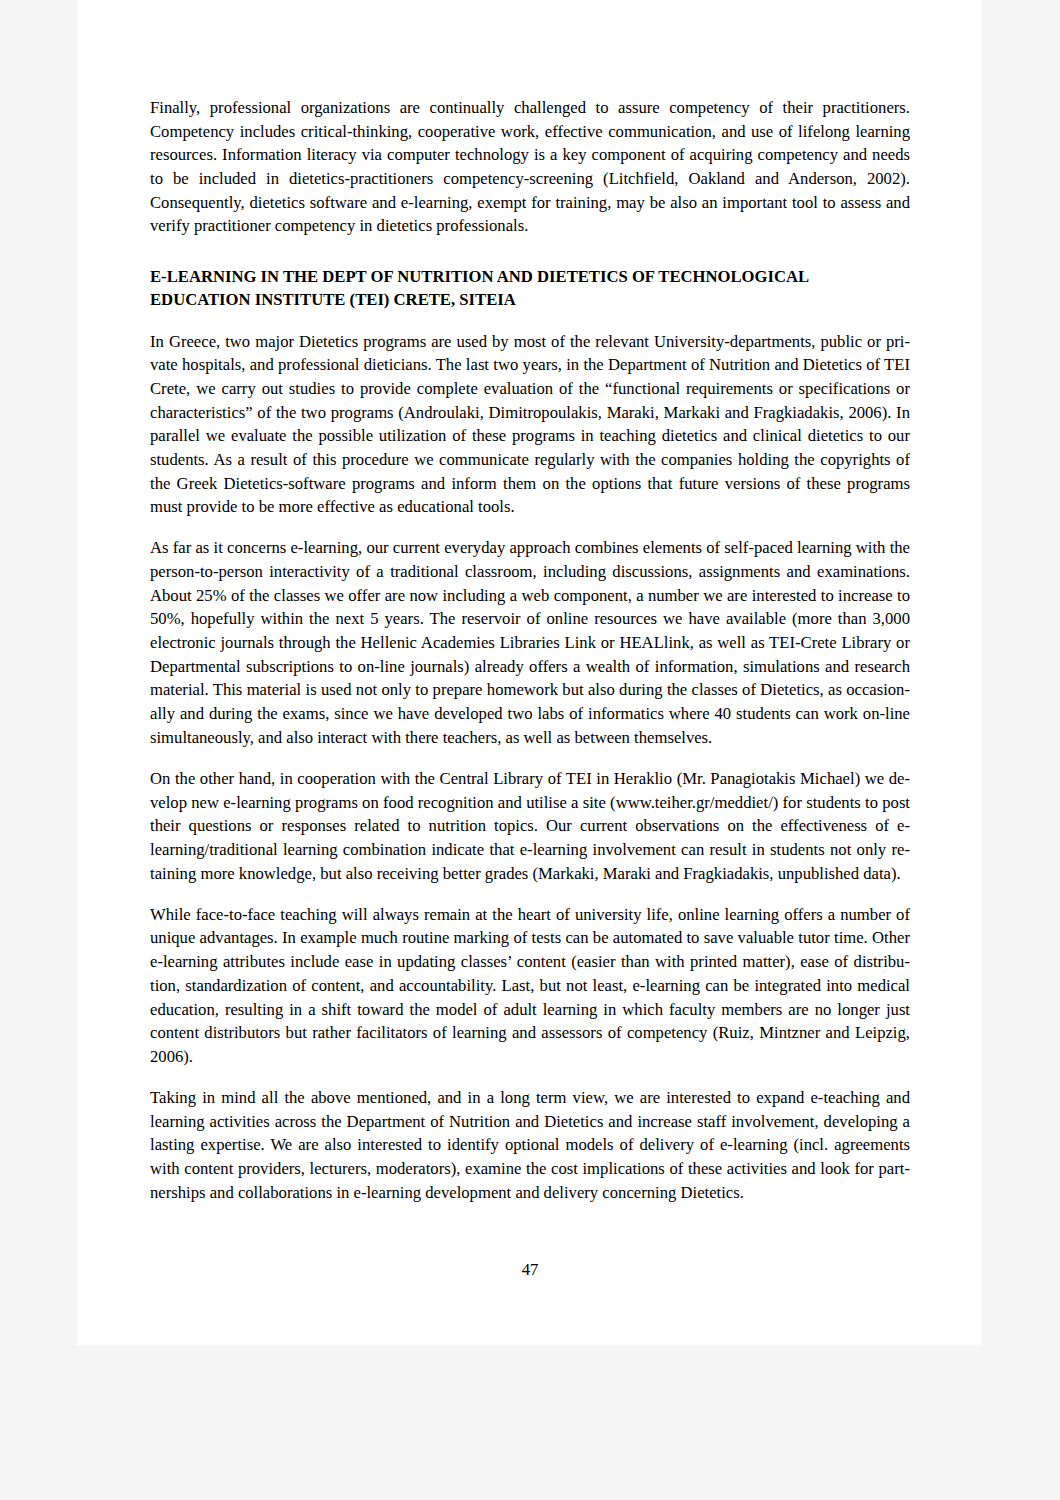Finally, professional organizations are continually challenged to assure competency of their practitioners. Competency includes critical-thinking, cooperative work, effective communication, and use of lifelong learning resources. Information literacy via computer technology is a key component of acquiring competency and needs to be included in dietetics-practitioners competency-screening (Litchfield, Oakland and Anderson, 2002). Consequently, dietetics software and e-learning, exempt for training, may be also an important tool to assess and verify practitioner competency in dietetics professionals.
E-learning in the Dept of Nutrition and Dietetics of Technological Education Institute (TEI) Crete, Siteia
In Greece, two major Dietetics programs are used by most of the relevant University-departments, public or private hospitals, and professional dieticians. The last two years, in the Department of Nutrition and Dietetics of TEI Crete, we carry out studies to provide complete evaluation of the “functional requirements or specifications or characteristics” of the two programs (Androulaki, Dimitropoulakis, Maraki, Markaki and Fragkiadakis, 2006). In parallel we evaluate the possible utilization of these programs in teaching dietetics and clinical dietetics to our students. As a result of this procedure we communicate regularly with the companies holding the copyrights of the Greek Dietetics-software programs and inform them on the options that future versions of these programs must provide to be more effective as educational tools.
As far as it concerns e-learning, our current everyday approach combines elements of self-paced learning with the person-to-person interactivity of a traditional classroom, including discussions, assignments and examinations. About 25% of the classes we offer are now including a web component, a number we are interested to increase to 50%, hopefully within the next 5 years. The reservoir of online resources we have available (more than 3,000 electronic journals through the Hellenic Academies Libraries Link or HEALlink, as well as TEI-Crete Library or Departmental subscriptions to on-line journals) already offers a wealth of information, simulations and research material. This material is used not only to prepare homework but also during the classes of Dietetics, as occasionally and during the exams, since we have developed two labs of informatics where 40 students can work on-line simultaneously, and also interact with there teachers, as well as between themselves.
On the other hand, in cooperation with the Central Library of TEI in Heraklio (Mr. Panagiotakis Michael) we develop new e-learning programs on food recognition and utilise a site (www.teiher.gr/meddiet/) for students to post their questions or responses related to nutrition topics. Our current observations on the effectiveness of e-learning/traditional learning combination indicate that e-learning involvement can result in students not only retaining more knowledge, but also receiving better grades (Markaki, Maraki and Fragkiadakis, unpublished data).
While face-to-face teaching will always remain at the heart of university life, online learning offers a number of unique advantages. In example much routine marking of tests can be automated to save valuable tutor time. Other e-learning attributes include ease in updating classes’ content (easier than with printed matter), ease of distribution, standardization of content, and accountability. Last, but not least, e-learning can be integrated into medical education, resulting in a shift toward the model of adult learning in which faculty members are no longer just content distributors but rather facilitators of learning and assessors of competency (Ruiz, Mintzner and Leipzig, 2006).
Taking in mind all the above mentioned, and in a long term view, we are interested to expand e-teaching and learning activities across the Department of Nutrition and Dietetics and increase staff involvement, developing a lasting expertise. We are also interested to identify optional models of delivery of e-learning (incl. agreements with content providers, lecturers, moderators), examine the cost implications of these activities and look for partnerships and collaborations in e-learning development and delivery concerning Dietetics.
47